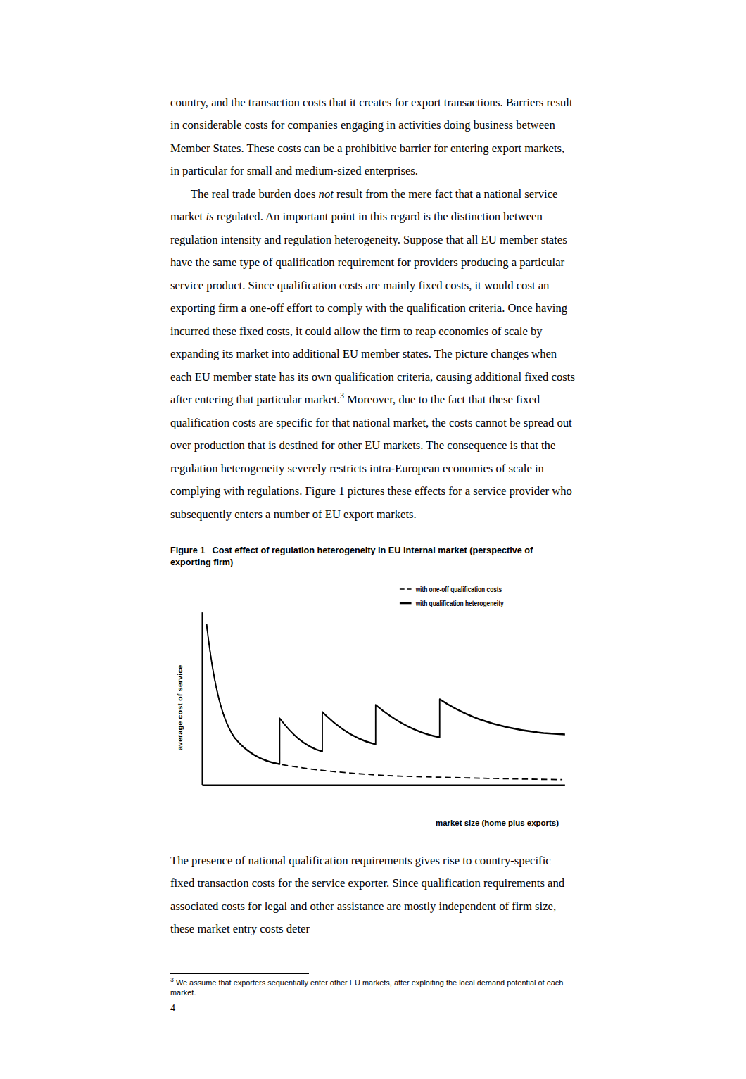country, and the transaction costs that it creates for export transactions. Barriers result in considerable costs for companies engaging in activities doing business between Member States. These costs can be a prohibitive barrier for entering export markets, in particular for small and medium-sized enterprises.
The real trade burden does not result from the mere fact that a national service market is regulated. An important point in this regard is the distinction between regulation intensity and regulation heterogeneity. Suppose that all EU member states have the same type of qualification requirement for providers producing a particular service product. Since qualification costs are mainly fixed costs, it would cost an exporting firm a one-off effort to comply with the qualification criteria. Once having incurred these fixed costs, it could allow the firm to reap economies of scale by expanding its market into additional EU member states. The picture changes when each EU member state has its own qualification criteria, causing additional fixed costs after entering that particular market.3 Moreover, due to the fact that these fixed qualification costs are specific for that national market, the costs cannot be spread out over production that is destined for other EU markets. The consequence is that the regulation heterogeneity severely restricts intra-European economies of scale in complying with regulations. Figure 1 pictures these effects for a service provider who subsequently enters a number of EU export markets.
Figure 1 Cost effect of regulation heterogeneity in EU internal market (perspective of exporting firm)
with one-off qualification costs with qualification heterogeneity average cost of service
market size (home plus exports)
The presence of national qualification requirements gives rise to country-specific fixed transaction costs for the service exporter. Since qualification requirements and associated costs for legal and other assistance are mostly independent of firm size, these market entry costs deter
3 We assume that exporters sequentially enter other EU markets, after exploiting the local demand potential of each market.
4